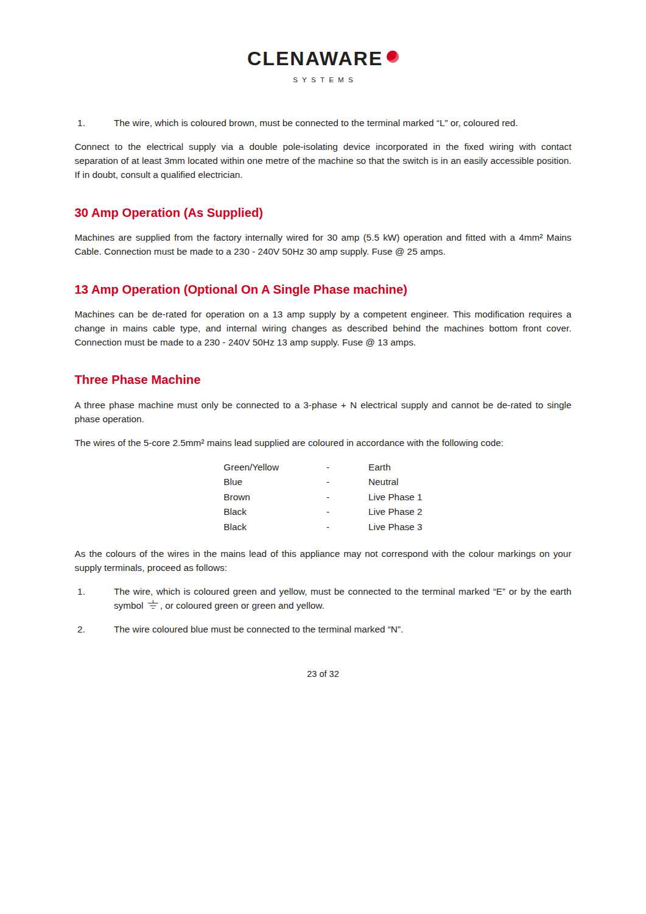CLENAWARE SYSTEMS
The wire, which is coloured brown, must be connected to the terminal marked “L” or, coloured red.
Connect to the electrical supply via a double pole-isolating device incorporated in the fixed wiring with contact separation of at least 3mm located within one metre of the machine so that the switch is in an easily accessible position. If in doubt, consult a qualified electrician.
30 Amp Operation (As Supplied)
Machines are supplied from the factory internally wired for 30 amp (5.5 kW) operation and fitted with a 4mm² Mains Cable. Connection must be made to a 230 - 240V 50Hz 30 amp supply. Fuse @ 25 amps.
13 Amp Operation (Optional On A Single Phase machine)
Machines can be de-rated for operation on a 13 amp supply by a competent engineer. This modification requires a change in mains cable type, and internal wiring changes as described behind the machines bottom front cover. Connection must be made to a 230 - 240V 50Hz 13 amp supply. Fuse @ 13 amps.
Three Phase Machine
A three phase machine must only be connected to a 3-phase + N electrical supply and cannot be de-rated to single phase operation.
The wires of the 5-core 2.5mm² mains lead supplied are coloured in accordance with the following code:
| Green/Yellow | - | Earth |
| Blue | - | Neutral |
| Brown | - | Live Phase 1 |
| Black | - | Live Phase 2 |
| Black | - | Live Phase 3 |
As the colours of the wires in the mains lead of this appliance may not correspond with the colour markings on your supply terminals, proceed as follows:
The wire, which is coloured green and yellow, must be connected to the terminal marked “E” or by the earth symbol , or coloured green or green and yellow.
The wire coloured blue must be connected to the terminal marked “N”.
23 of 32